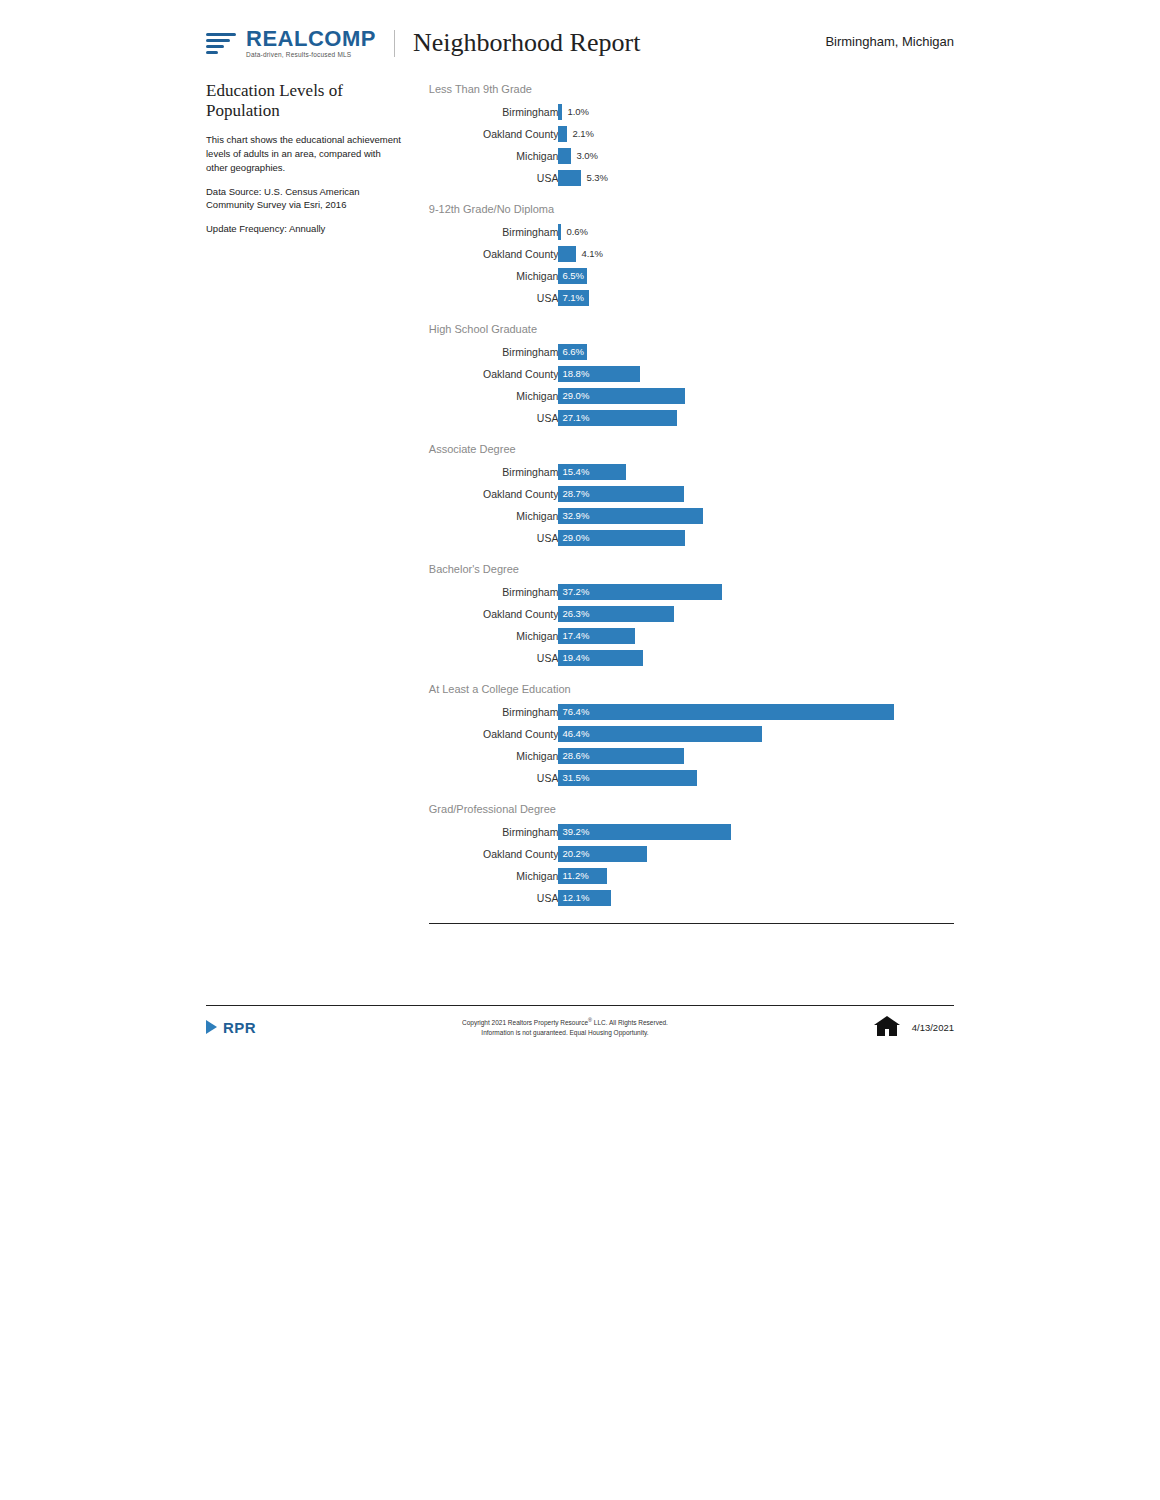REALCOMP
Data-driven, Results-focused MLS
Neighborhood Report
Birmingham, Michigan
Education Levels of Population
This chart shows the educational achievement levels of adults in an area, compared with other geographies.
Data Source: U.S. Census American Community Survey via Esri, 2016
Update Frequency: Annually
Less Than 9th Grade
| Birmingham | 1.0% |
| Oakland County | 2.1% |
| Michigan | 3.0% |
| USA | 5.3% |
9-12th Grade/No Diploma
| Birmingham | 0.6% |
| Oakland County | 4.1% |
| Michigan | 6.5% |
| USA | 7.1% |
High School Graduate
| Birmingham | 6.6% |
| Oakland County | 18.8% |
| Michigan | 29.0% |
| USA | 27.1% |
Associate Degree
| Birmingham | 15.4% |
| Oakland County | 28.7% |
| Michigan | 32.9% |
| USA | 29.0% |
Bachelor's Degree
| Birmingham | 37.2% |
| Oakland County | 26.3% |
| Michigan | 17.4% |
| USA | 19.4% |
At Least a College Education
| Birmingham | 76.4% |
| Oakland County | 46.4% |
| Michigan | 28.6% |
| USA | 31.5% |
Grad/Professional Degree
| Birmingham | 39.2% |
| Oakland County | 20.2% |
| Michigan | 11.2% |
| USA | 12.1% |
RPR
Copyright 2021 Realtors Property Resource® LLC. All Rights Reserved.
Information is not guaranteed. Equal Housing Opportunity.
4/13/2021